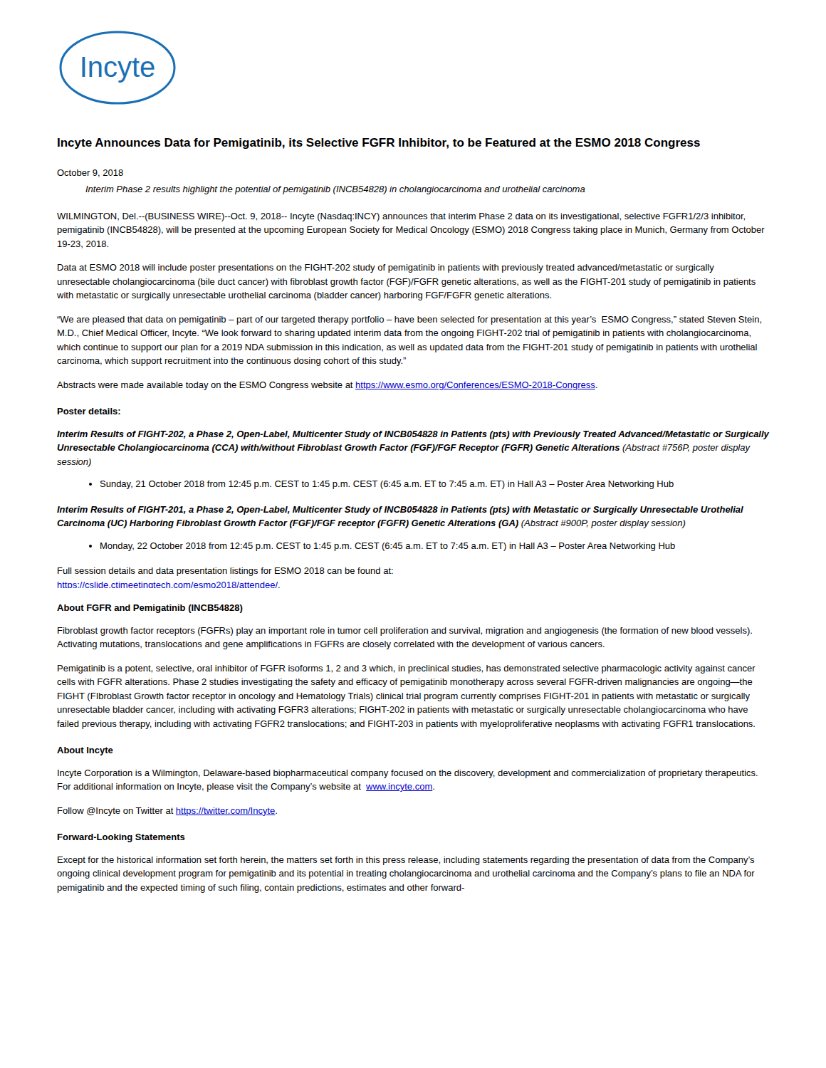Incyte
Incyte Announces Data for Pemigatinib, its Selective FGFR Inhibitor, to be Featured at the ESMO 2018 Congress
October 9, 2018
Interim Phase 2 results highlight the potential of pemigatinib (INCB54828) in cholangiocarcinoma and urothelial carcinoma
WILMINGTON, Del.--(BUSINESS WIRE)--Oct. 9, 2018-- Incyte (Nasdaq:INCY) announces that interim Phase 2 data on its investigational, selective FGFR1/2/3 inhibitor, pemigatinib (INCB54828), will be presented at the upcoming European Society for Medical Oncology (ESMO) 2018 Congress taking place in Munich, Germany from October 19-23, 2018.
Data at ESMO 2018 will include poster presentations on the FIGHT-202 study of pemigatinib in patients with previously treated advanced/metastatic or surgically unresectable cholangiocarcinoma (bile duct cancer) with fibroblast growth factor (FGF)/FGFR genetic alterations, as well as the FIGHT-201 study of pemigatinib in patients with metastatic or surgically unresectable urothelial carcinoma (bladder cancer) harboring FGF/FGFR genetic alterations.
“We are pleased that data on pemigatinib – part of our targeted therapy portfolio – have been selected for presentation at this year’s ESMO Congress,” stated Steven Stein, M.D., Chief Medical Officer, Incyte. “We look forward to sharing updated interim data from the ongoing FIGHT-202 trial of pemigatinib in patients with cholangiocarcinoma, which continue to support our plan for a 2019 NDA submission in this indication, as well as updated data from the FIGHT-201 study of pemigatinib in patients with urothelial carcinoma, which support recruitment into the continuous dosing cohort of this study.”
Abstracts were made available today on the ESMO Congress website at https://www.esmo.org/Conferences/ESMO-2018-Congress.
Poster details:
Interim Results of FIGHT-202, a Phase 2, Open-Label, Multicenter Study of INCB054828 in Patients (pts) with Previously Treated Advanced/Metastatic or Surgically Unresectable Cholangiocarcinoma (CCA) with/without Fibroblast Growth Factor (FGF)/FGF Receptor (FGFR) Genetic Alterations (Abstract #756P, poster display session)
Sunday, 21 October 2018 from 12:45 p.m. CEST to 1:45 p.m. CEST (6:45 a.m. ET to 7:45 a.m. ET) in Hall A3 – Poster Area Networking Hub
Interim Results of FIGHT-201, a Phase 2, Open-Label, Multicenter Study of INCB054828 in Patients (pts) with Metastatic or Surgically Unresectable Urothelial Carcinoma (UC) Harboring Fibroblast Growth Factor (FGF)/FGF receptor (FGFR) Genetic Alterations (GA) (Abstract #900P, poster display session)
Monday, 22 October 2018 from 12:45 p.m. CEST to 1:45 p.m. CEST (6:45 a.m. ET to 7:45 a.m. ET) in Hall A3 – Poster Area Networking Hub
Full session details and data presentation listings for ESMO 2018 can be found at:
https://cslide.ctimeetingtech.com/esmo2018/attendee/.
About FGFR and Pemigatinib (INCB54828)
Fibroblast growth factor receptors (FGFRs) play an important role in tumor cell proliferation and survival, migration and angiogenesis (the formation of new blood vessels). Activating mutations, translocations and gene amplifications in FGFRs are closely correlated with the development of various cancers.
Pemigatinib is a potent, selective, oral inhibitor of FGFR isoforms 1, 2 and 3 which, in preclinical studies, has demonstrated selective pharmacologic activity against cancer cells with FGFR alterations. Phase 2 studies investigating the safety and efficacy of pemigatinib monotherapy across several FGFR-driven malignancies are ongoing—the FIGHT (FIbroblast Growth factor receptor in oncology and Hematology Trials) clinical trial program currently comprises FIGHT-201 in patients with metastatic or surgically unresectable bladder cancer, including with activating FGFR3 alterations; FIGHT-202 in patients with metastatic or surgically unresectable cholangiocarcinoma who have failed previous therapy, including with activating FGFR2 translocations; and FIGHT-203 in patients with myeloproliferative neoplasms with activating FGFR1 translocations.
About Incyte
Incyte Corporation is a Wilmington, Delaware-based biopharmaceutical company focused on the discovery, development and commercialization of proprietary therapeutics. For additional information on Incyte, please visit the Company’s website at www.incyte.com.
Follow @Incyte on Twitter at https://twitter.com/Incyte.
Forward-Looking Statements
Except for the historical information set forth herein, the matters set forth in this press release, including statements regarding the presentation of data from the Company’s ongoing clinical development program for pemigatinib and its potential in treating cholangiocarcinoma and urothelial carcinoma and the Company’s plans to file an NDA for pemigatinib and the expected timing of such filing, contain predictions, estimates and other forward-